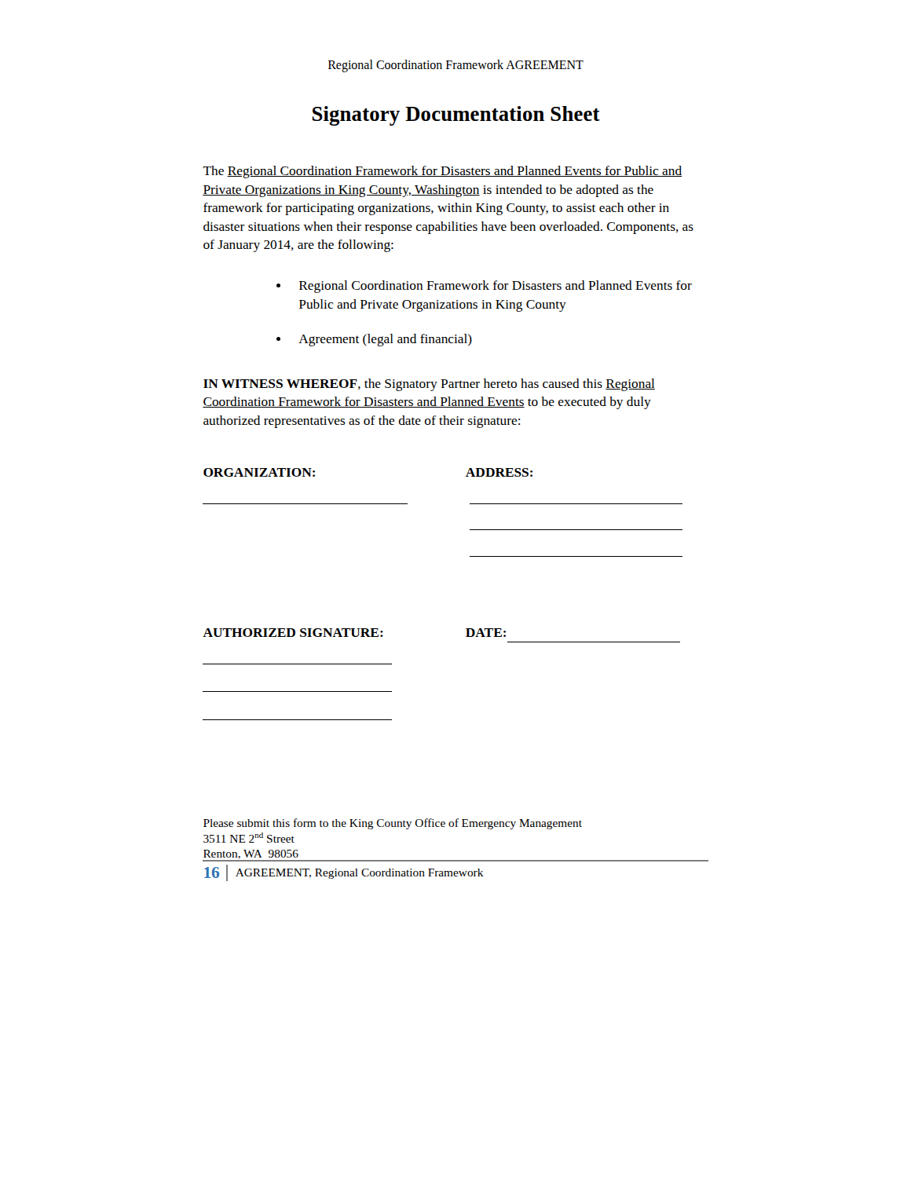Regional Coordination Framework AGREEMENT
Signatory Documentation Sheet
The Regional Coordination Framework for Disasters and Planned Events for Public and Private Organizations in King County, Washington is intended to be adopted as the framework for participating organizations, within King County, to assist each other in disaster situations when their response capabilities have been overloaded. Components, as of January 2014, are the following:
Regional Coordination Framework for Disasters and Planned Events for Public and Private Organizations in King County
Agreement (legal and financial)
IN WITNESS WHEREOF, the Signatory Partner hereto has caused this Regional Coordination Framework for Disasters and Planned Events to be executed by duly authorized representatives as of the date of their signature:
| ORGANIZATION: | ADDRESS: |
| AUTHORIZED SIGNATURE: | DATE: |
Please submit this form to the King County Office of Emergency Management
3511 NE 2nd Street
Renton, WA 98056
16 AGREEMENT, Regional Coordination Framework